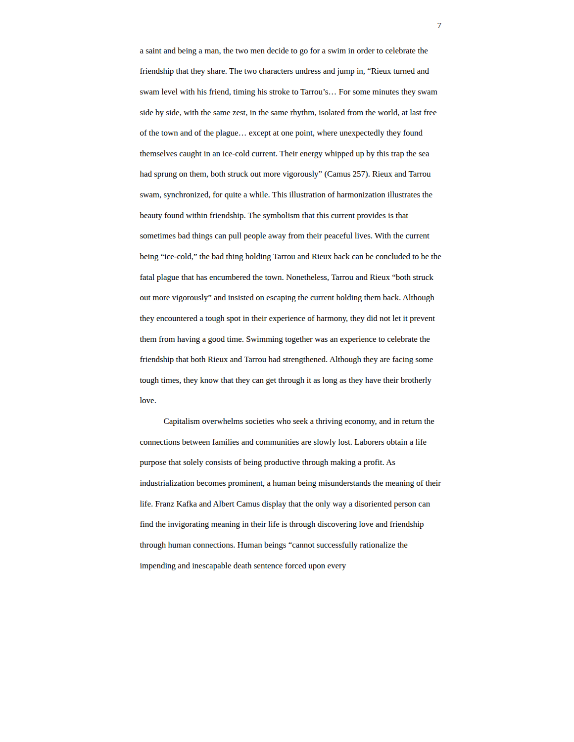7
a saint and being a man, the two men decide to go for a swim in order to celebrate the friendship that they share. The two characters undress and jump in, “Rieux turned and swam level with his friend, timing his stroke to Tarrou’s… For some minutes they swam side by side, with the same zest, in the same rhythm, isolated from the world, at last free of the town and of the plague… except at one point, where unexpectedly they found themselves caught in an ice-cold current. Their energy whipped up by this trap the sea had sprung on them, both struck out more vigorously” (Camus 257). Rieux and Tarrou swam, synchronized, for quite a while. This illustration of harmonization illustrates the beauty found within friendship. The symbolism that this current provides is that sometimes bad things can pull people away from their peaceful lives. With the current being “ice-cold,” the bad thing holding Tarrou and Rieux back can be concluded to be the fatal plague that has encumbered the town. Nonetheless, Tarrou and Rieux “both struck out more vigorously” and insisted on escaping the current holding them back. Although they encountered a tough spot in their experience of harmony, they did not let it prevent them from having a good time. Swimming together was an experience to celebrate the friendship that both Rieux and Tarrou had strengthened. Although they are facing some tough times, they know that they can get through it as long as they have their brotherly love.
Capitalism overwhelms societies who seek a thriving economy, and in return the connections between families and communities are slowly lost. Laborers obtain a life purpose that solely consists of being productive through making a profit. As industrialization becomes prominent, a human being misunderstands the meaning of their life. Franz Kafka and Albert Camus display that the only way a disoriented person can find the invigorating meaning in their life is through discovering love and friendship through human connections. Human beings “cannot successfully rationalize the impending and inescapable death sentence forced upon every